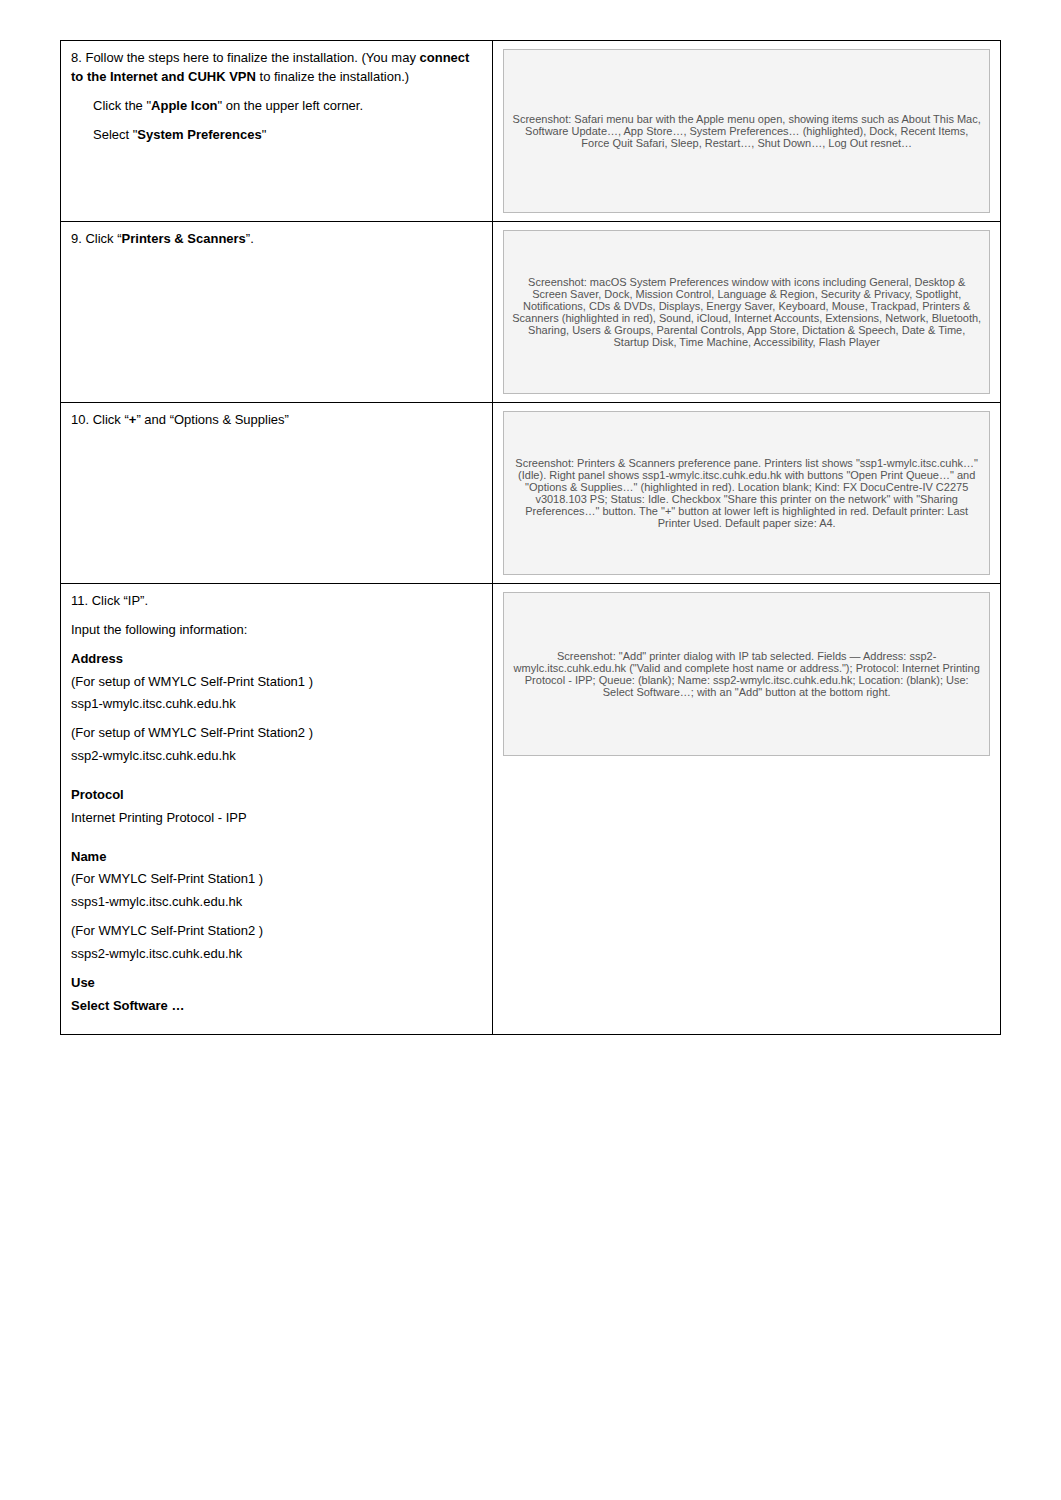| 8. Follow the steps here to finalize the installation. (You may connect to the Internet and CUHK VPN to finalize the installation.) Click the " Apple Icon " on the upper left corner. Select " System Preferences " | Screenshot: Safari menu bar with the Apple menu open, showing items such as About This Mac, Software Update…, App Store…, System Preferences… (highlighted), Dock, Recent Items, Force Quit Safari, Sleep, Restart…, Shut Down…, Log Out resnet… |
| 9. Click “ Printers & Scanners ”. | Screenshot: macOS System Preferences window with icons including General, Desktop & Screen Saver, Dock, Mission Control, Language & Region, Security & Privacy, Spotlight, Notifications, CDs & DVDs, Displays, Energy Saver, Keyboard, Mouse, Trackpad, Printers & Scanners (highlighted in red), Sound, iCloud, Internet Accounts, Extensions, Network, Bluetooth, Sharing, Users & Groups, Parental Controls, App Store, Dictation & Speech, Date & Time, Startup Disk, Time Machine, Accessibility, Flash Player |
| 10. Click “ + ” and “Options & Supplies” | Screenshot: Printers & Scanners preference pane. Printers list shows "ssp1-wmylc.itsc.cuhk…" (Idle). Right panel shows ssp1-wmylc.itsc.cuhk.edu.hk with buttons "Open Print Queue…" and "Options & Supplies…" (highlighted in red). Location blank; Kind: FX DocuCentre-IV C2275 v3018.103 PS; Status: Idle. Checkbox "Share this printer on the network" with "Sharing Preferences…" button. The "+" button at lower left is highlighted in red. Default printer: Last Printer Used. Default paper size: A4. |
| 11. Click “IP”. Input the following information: Address (For setup of WMYLC Self-Print Station1 ) ssp1-wmylc.itsc.cuhk.edu.hk (For setup of WMYLC Self-Print Station2 ) ssp2-wmylc.itsc.cuhk.edu.hk Protocol Internet Printing Protocol - IPP Name (For WMYLC Self-Print Station1 ) ssps1-wmylc.itsc.cuhk.edu.hk (For WMYLC Self-Print Station2 ) ssps2-wmylc.itsc.cuhk.edu.hk Use Select Software … | Screenshot: "Add" printer dialog with IP tab selected. Fields — Address: ssp2-wmylc.itsc.cuhk.edu.hk ("Valid and complete host name or address."); Protocol: Internet Printing Protocol - IPP; Queue: (blank); Name: ssp2-wmylc.itsc.cuhk.edu.hk; Location: (blank); Use: Select Software…; with an "Add" button at the bottom right. |